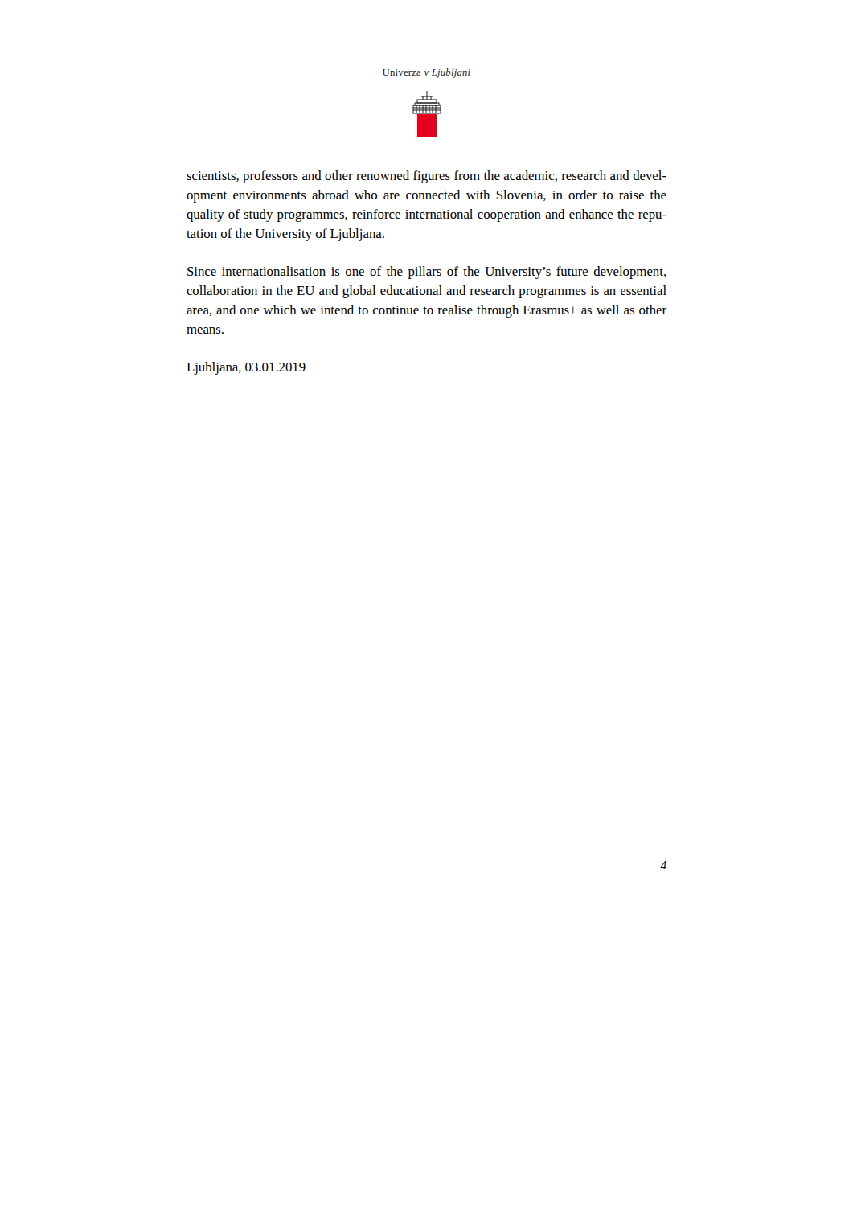Univerza v Ljubljani
scientists, professors and other renowned figures from the academic, research and development environments abroad who are connected with Slovenia, in order to raise the quality of study programmes, reinforce international cooperation and enhance the reputation of the University of Ljubljana.
Since internationalisation is one of the pillars of the University’s future development, collaboration in the EU and global educational and research programmes is an essential area, and one which we intend to continue to realise through Erasmus+ as well as other means.
Ljubljana, 03.01.2019
4